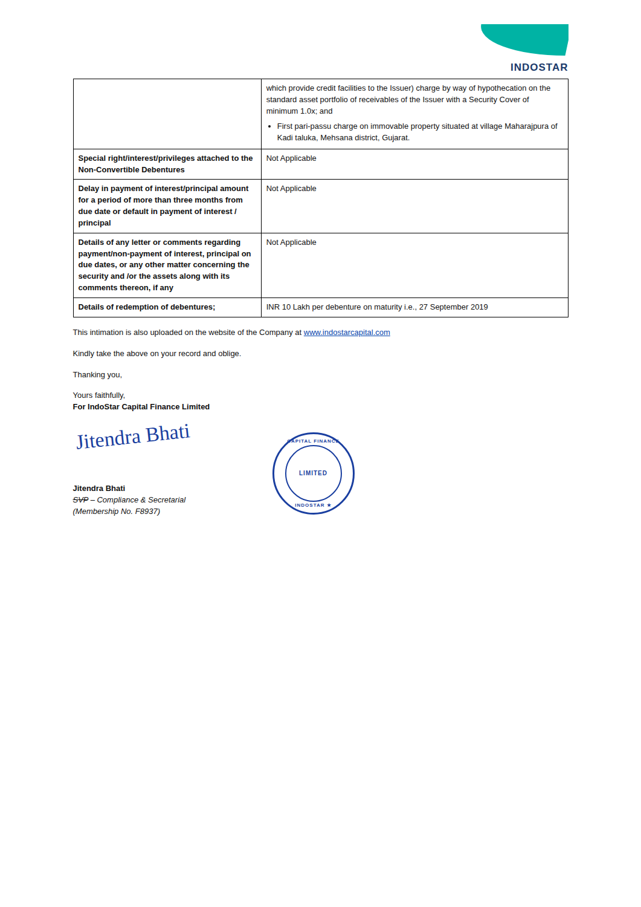INDO STAR
| | which provide credit facilities to the Issuer) charge by way of hypothecation on the standard asset portfolio of receivables of the Issuer with a Security Cover of minimum 1.0x; and First pari-passu charge on immovable property situated at village Maharajpura of Kadi taluka, Mehsana district, Gujarat. |
| Special right/interest/privileges attached to the Non-Convertible Debentures | Not Applicable |
| Delay in payment of interest/principal amount for a period of more than three months from due date or default in payment of interest / principal | Not Applicable |
| Details of any letter or comments regarding payment/non-payment of interest, principal on due dates, or any other matter concerning the security and /or the assets along with its comments thereon, if any | Not Applicable |
| Details of redemption of debentures; | INR 10 Lakh per debenture on maturity i.e., 27 September 2019 |
This intimation is also uploaded on the website of the Company at www.indostarcapital.com
Kindly take the above on your record and oblige.
Thanking you,
Yours faithfully,
For IndoStar Capital Finance Limited
Jitendra Bhati
CAPITAL FINANCE
LIMITED
INDOSTAR ★
Jitendra Bhati
SVP – Compliance & Secretarial
(Membership No. F8937)